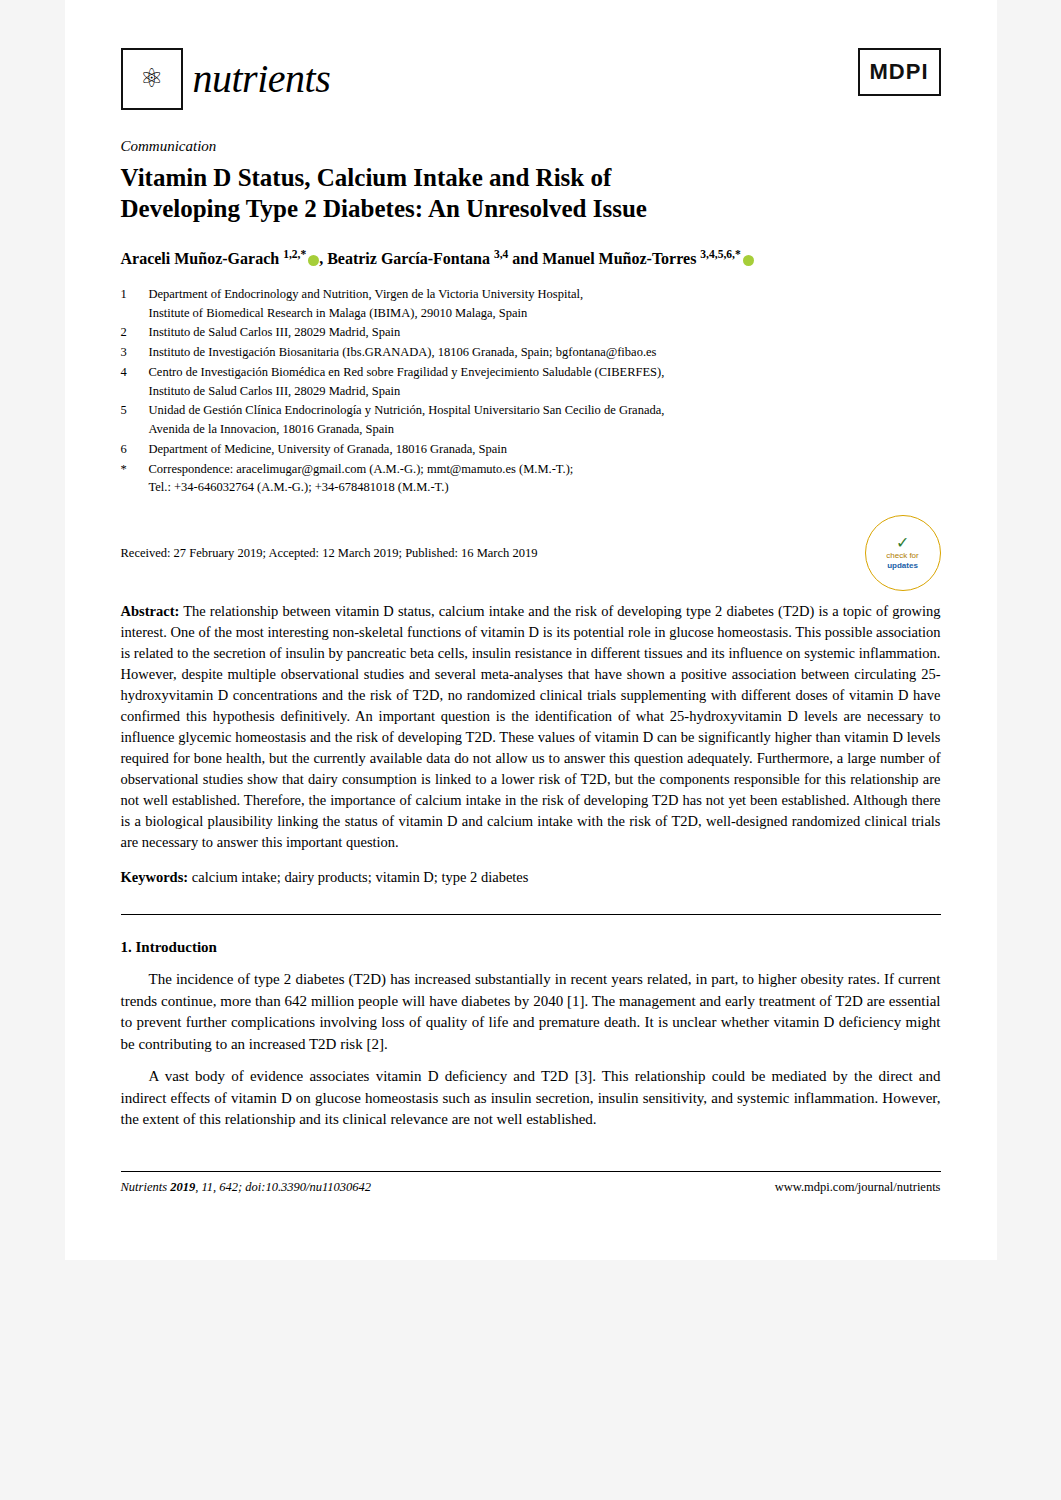⚛
nutrients
MDPI
Communication
Vitamin D Status, Calcium Intake and Risk of
Developing Type 2 Diabetes: An Unresolved Issue
Araceli Muñoz-Garach 1,2,* , Beatriz García-Fontana 3,4 and Manuel Muñoz-Torres 3,4,5,6,*
1 Department of Endocrinology and Nutrition, Virgen de la Victoria University Hospital,
Institute of Biomedical Research in Malaga (IBIMA), 29010 Malaga, Spain
2 Instituto de Salud Carlos III, 28029 Madrid, Spain
3 Instituto de Investigación Biosanitaria (Ibs.GRANADA), 18106 Granada, Spain; bgfontana@fibao.es
4 Centro de Investigación Biomédica en Red sobre Fragilidad y Envejecimiento Saludable (CIBERFES),
Instituto de Salud Carlos III, 28029 Madrid, Spain
5 Unidad de Gestión Clínica Endocrinología y Nutrición, Hospital Universitario San Cecilio de Granada,
Avenida de la Innovacion, 18016 Granada, Spain
6 Department of Medicine, University of Granada, 18016 Granada, Spain
*Correspondence: aracelimugar@gmail.com (A.M.-G.); mmt@mamuto.es (M.M.-T.);
Tel.: +34-646032764 (A.M.-G.); +34-678481018 (M.M.-T.)
Received: 27 February 2019; Accepted: 12 March 2019; Published: 16 March 2019
✓
check for
updates
Abstract: The relationship between vitamin D status, calcium intake and the risk of developing type 2 diabetes (T2D) is a topic of growing interest. One of the most interesting non-skeletal functions of vitamin D is its potential role in glucose homeostasis. This possible association is related to the secretion of insulin by pancreatic beta cells, insulin resistance in different tissues and its influence on systemic inflammation. However, despite multiple observational studies and several meta-analyses that have shown a positive association between circulating 25-hydroxyvitamin D concentrations and the risk of T2D, no randomized clinical trials supplementing with different doses of vitamin D have confirmed this hypothesis definitively. An important question is the identification of what 25-hydroxyvitamin D levels are necessary to influence glycemic homeostasis and the risk of developing T2D. These values of vitamin D can be significantly higher than vitamin D levels required for bone health, but the currently available data do not allow us to answer this question adequately. Furthermore, a large number of observational studies show that dairy consumption is linked to a lower risk of T2D, but the components responsible for this relationship are not well established. Therefore, the importance of calcium intake in the risk of developing T2D has not yet been established. Although there is a biological plausibility linking the status of vitamin D and calcium intake with the risk of T2D, well-designed randomized clinical trials are necessary to answer this important question.
Keywords: calcium intake; dairy products; vitamin D; type 2 diabetes
1. Introduction
The incidence of type 2 diabetes (T2D) has increased substantially in recent years related, in part, to higher obesity rates. If current trends continue, more than 642 million people will have diabetes by 2040 [1]. The management and early treatment of T2D are essential to prevent further complications involving loss of quality of life and premature death. It is unclear whether vitamin D deficiency might be contributing to an increased T2D risk [2].
A vast body of evidence associates vitamin D deficiency and T2D [3]. This relationship could be mediated by the direct and indirect effects of vitamin D on glucose homeostasis such as insulin secretion, insulin sensitivity, and systemic inflammation. However, the extent of this relationship and its clinical relevance are not well established.
Nutrients 2019, 11, 642; doi:10.3390/nu11030642
www.mdpi.com/journal/nutrients